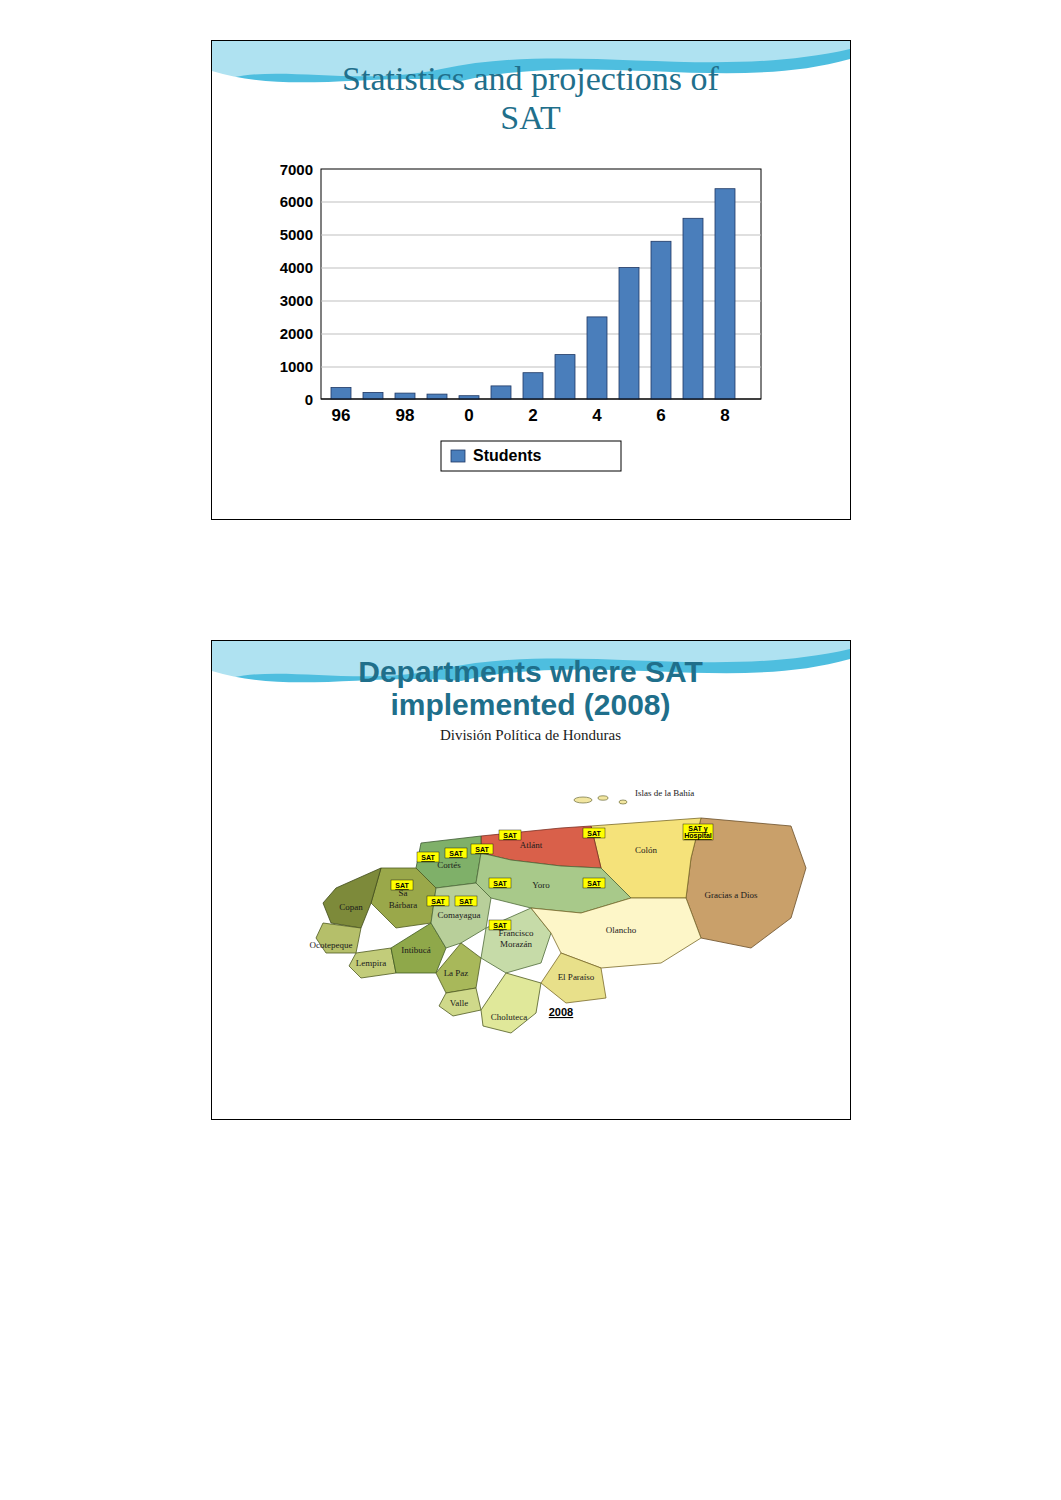Statistics and projections of
SAT
7000 6000 5000 4000 3000 2000 1000 0 96 98 0 2 4 6 8 Students
Departments where SAT
implemented (2008)
División Política de Honduras
Islas de la Bahía Gracias a Dios Colón Atlánt Cortés Yoro Sa Bárbara Copan Ocotepeque Lempira Intibucá Comayagua La Paz Francisco Morazán Olancho El Paraíso Valle Choluteca 2008 SAT SAT SAT y Hospital SAT SAT SAT SAT SAT SAT SAT SAT SAT